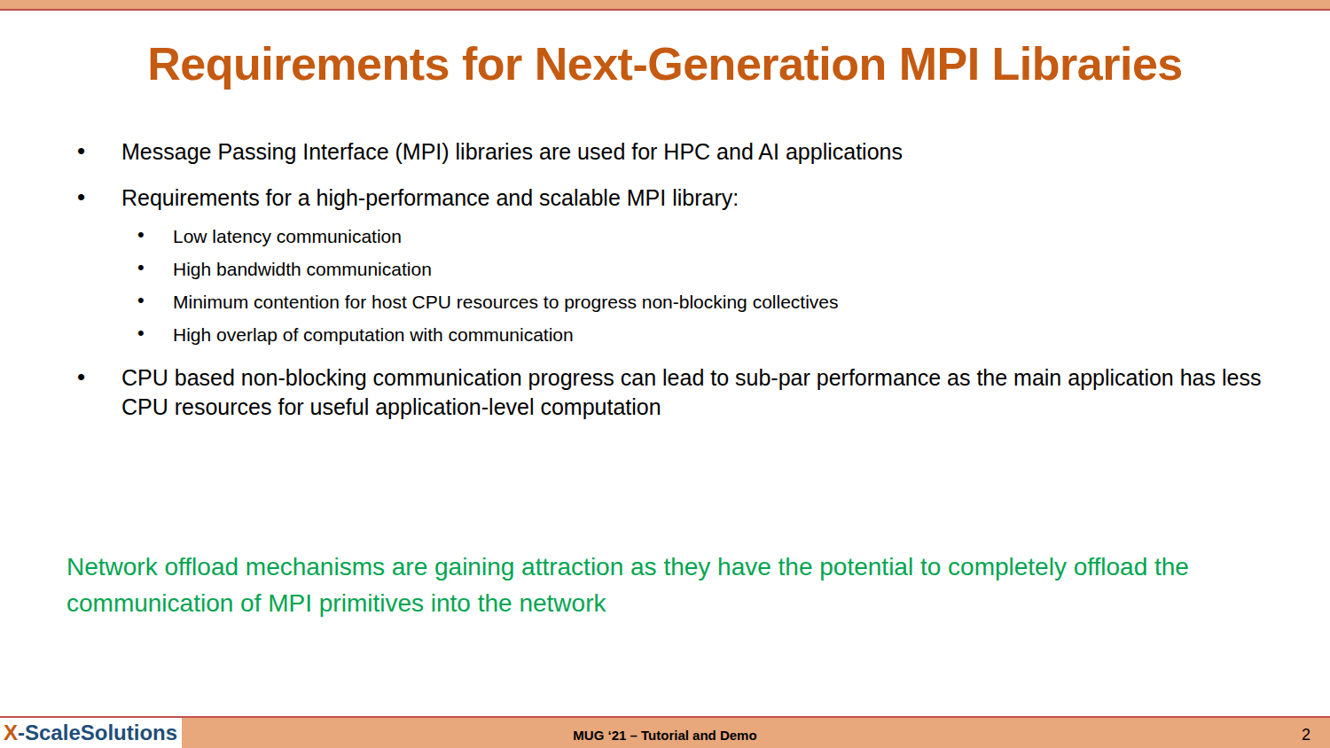Requirements for Next-Generation MPI Libraries
Message Passing Interface (MPI) libraries are used for HPC and AI applications
Requirements for a high-performance and scalable MPI library:
Low latency communication
High bandwidth communication
Minimum contention for host CPU resources to progress non-blocking collectives
High overlap of computation with communication
CPU based non-blocking communication progress can lead to sub-par performance as the main application has less CPU resources for useful application-level computation
Network offload mechanisms are gaining attraction as they have the potential to completely offload the communication of MPI primitives into the network
X-ScaleSolutions
MUG ‘21 – Tutorial and Demo
2